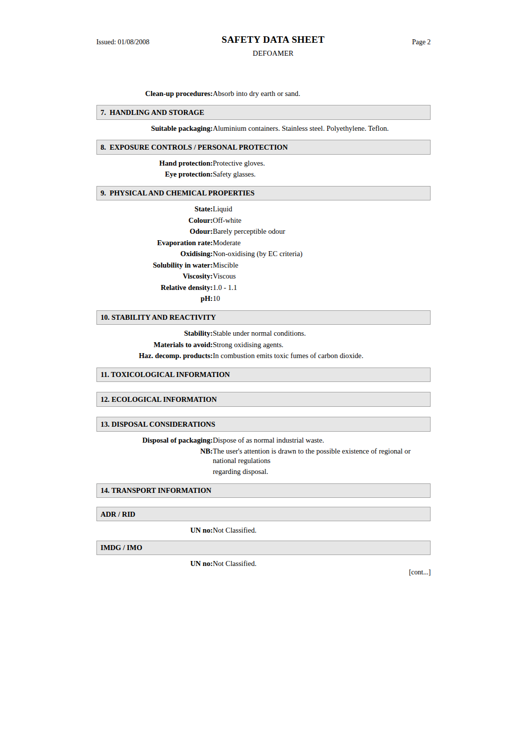Issued: 01/08/2008
SAFETY DATA SHEET
DEFOAMER
Page 2
| Clean-up procedures: | Absorb into dry earth or sand. |
7. HANDLING AND STORAGE
| Suitable packaging: | Aluminium containers. Stainless steel. Polyethylene. Teflon. |
8. EXPOSURE CONTROLS / PERSONAL PROTECTION
| Hand protection: | Protective gloves. |
| Eye protection: | Safety glasses. |
9. PHYSICAL AND CHEMICAL PROPERTIES
| State: | Liquid |
| Colour: | Off-white |
| Odour: | Barely perceptible odour |
| Evaporation rate: | Moderate |
| Oxidising: | Non-oxidising (by EC criteria) |
| Solubility in water: | Miscible |
| Viscosity: | Viscous |
| Relative density: | 1.0 - 1.1 |
| pH: | 10 |
10. STABILITY AND REACTIVITY
| Stability: | Stable under normal conditions. |
| Materials to avoid: | Strong oxidising agents. |
| Haz. decomp. products: | In combustion emits toxic fumes of carbon dioxide. |
11. TOXICOLOGICAL INFORMATION
12. ECOLOGICAL INFORMATION
13. DISPOSAL CONSIDERATIONS
| Disposal of packaging: | Dispose of as normal industrial waste. |
| NB: | The user's attention is drawn to the possible existence of regional or national regulations |
| | regarding disposal. |
14. TRANSPORT INFORMATION
ADR / RID
| UN no: | Not Classified. |
IMDG / IMO
| UN no: | Not Classified. |
[cont...]